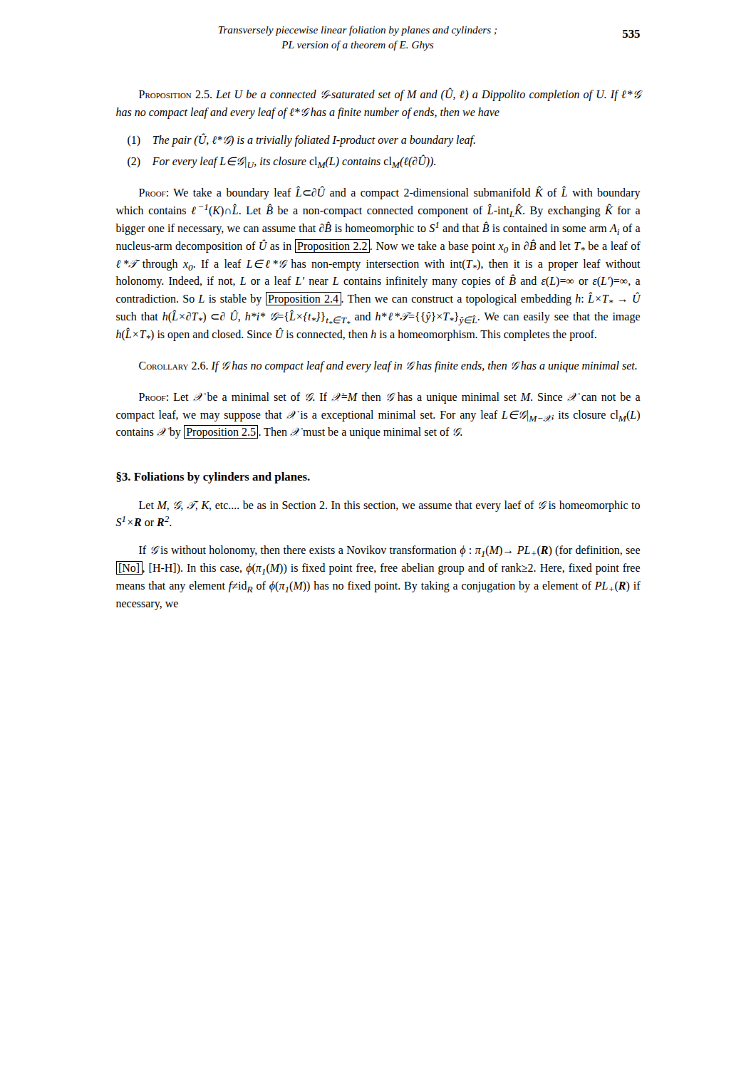Transversely piecewise linear foliation by planes and cylinders ;
PL version of a theorem of E. Ghys
535
Proposition 2.5. Let U be a connected 𝒢-saturated set of M and (Û, ℓ) a Dippolito completion of U. If ℓ*𝒢 has no compact leaf and every leaf of ℓ*𝒢 has a finite number of ends, then we have
(1) The pair (Û, ℓ*𝒢) is a trivially foliated I-product over a boundary leaf.
(2) For every leaf L∈𝒢|U, its closure clM(L) contains clM(ℓ(∂Û)).
Proof: We take a boundary leaf L̂⊂∂Û and a compact 2-dimensional submanifold K̂ of L̂ with boundary which contains ℓ−1(K)∩L̂. Let B̂ be a non-compact connected component of L̂-intLK̂. By exchanging K̂ for a bigger one if necessary, we can assume that ∂B̂ is homeomorphic to S1 and that B̂ is contained in some arm Ai of a nucleus-arm decomposition of Û as in Proposition 2.2. Now we take a base point x0 in ∂B̂ and let T* be a leaf of ℓ*𝒯 through x0. If a leaf L∈ℓ*𝒢 has non-empty intersection with int(T*), then it is a proper leaf without holonomy. Indeed, if not, L or a leaf L′ near L contains infinitely many copies of B̂ and ε(L)=∞ or ε(L′)=∞, a contradiction. So L is stable by Proposition 2.4. Then we can construct a topological embedding h: L̂×T* → Û such that h(L̂×∂T*) ⊂∂ Û, h*i* 𝒢={L̂×{t*}}t*∈T* and h*ℓ*𝒯={{ŷ}×T*}ŷ∈L̂. We can easily see that the image h(L̂×T*) is open and closed. Since Û is connected, then h is a homeomorphism. This completes the proof.
Corollary 2.6. If 𝒢 has no compact leaf and every leaf in 𝒢 has finite ends, then 𝒢 has a unique minimal set.
Proof: Let 𝒳 be a minimal set of 𝒢. If 𝒳=M then 𝒢 has a unique minimal set M. Since 𝒳 can not be a compact leaf, we may suppose that 𝒳 is a exceptional minimal set. For any leaf L∈𝒢|M−𝒳, its closure clM(L) contains 𝒳 by Proposition 2.5. Then 𝒳 must be a unique minimal set of 𝒢.
§3. Foliations by cylinders and planes.
Let M, 𝒢, 𝒯, K, etc.... be as in Section 2. In this section, we assume that every laef of 𝒢 is homeomorphic to S1×R or R2.
If 𝒢 is without holonomy, then there exists a Novikov transformation ϕ : π1(M)→ PL+(R) (for definition, see [No], [H-H]). In this case, ϕ(π1(M)) is fixed point free, free abelian group and of rank≥2. Here, fixed point free means that any element f≠idR of ϕ(π1(M)) has no fixed point. By taking a conjugation by a element of PL+(R) if necessary, we